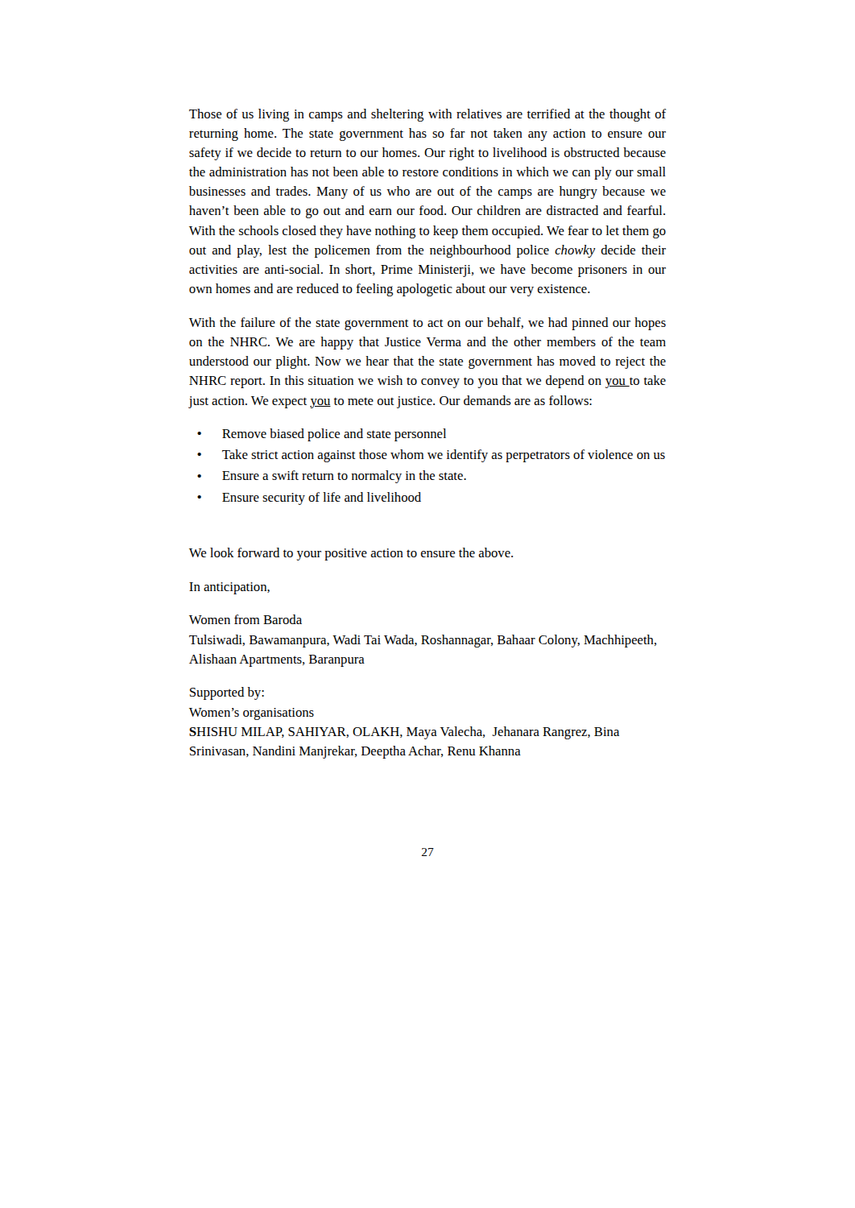Those of us living in camps and sheltering with relatives are terrified at the thought of returning home. The state government has so far not taken any action to ensure our safety if we decide to return to our homes. Our right to livelihood is obstructed because the administration has not been able to restore conditions in which we can ply our small businesses and trades. Many of us who are out of the camps are hungry because we haven’t been able to go out and earn our food. Our children are distracted and fearful. With the schools closed they have nothing to keep them occupied. We fear to let them go out and play, lest the policemen from the neighbourhood police chowky decide their activities are anti-social. In short, Prime Ministerji, we have become prisoners in our own homes and are reduced to feeling apologetic about our very existence.
With the failure of the state government to act on our behalf, we had pinned our hopes on the NHRC. We are happy that Justice Verma and the other members of the team understood our plight. Now we hear that the state government has moved to reject the NHRC report. In this situation we wish to convey to you that we depend on you to take just action. We expect you to mete out justice. Our demands are as follows:
Remove biased police and state personnel
Take strict action against those whom we identify as perpetrators of violence on us
Ensure a swift return to normalcy in the state.
Ensure security of life and livelihood
We look forward to your positive action to ensure the above.
In anticipation,
Women from Baroda
Tulsiwadi, Bawamanpura, Wadi Tai Wada, Roshannagar, Bahaar Colony, Machhipeeth, Alishaan Apartments, Baranpura
Supported by:
Women’s organisations
SHISHU MILAP, SAHIYAR, OLAKH, Maya Valecha, Jehanara Rangrez, Bina Srinivasan, Nandini Manjrekar, Deeptha Achar, Renu Khanna
27